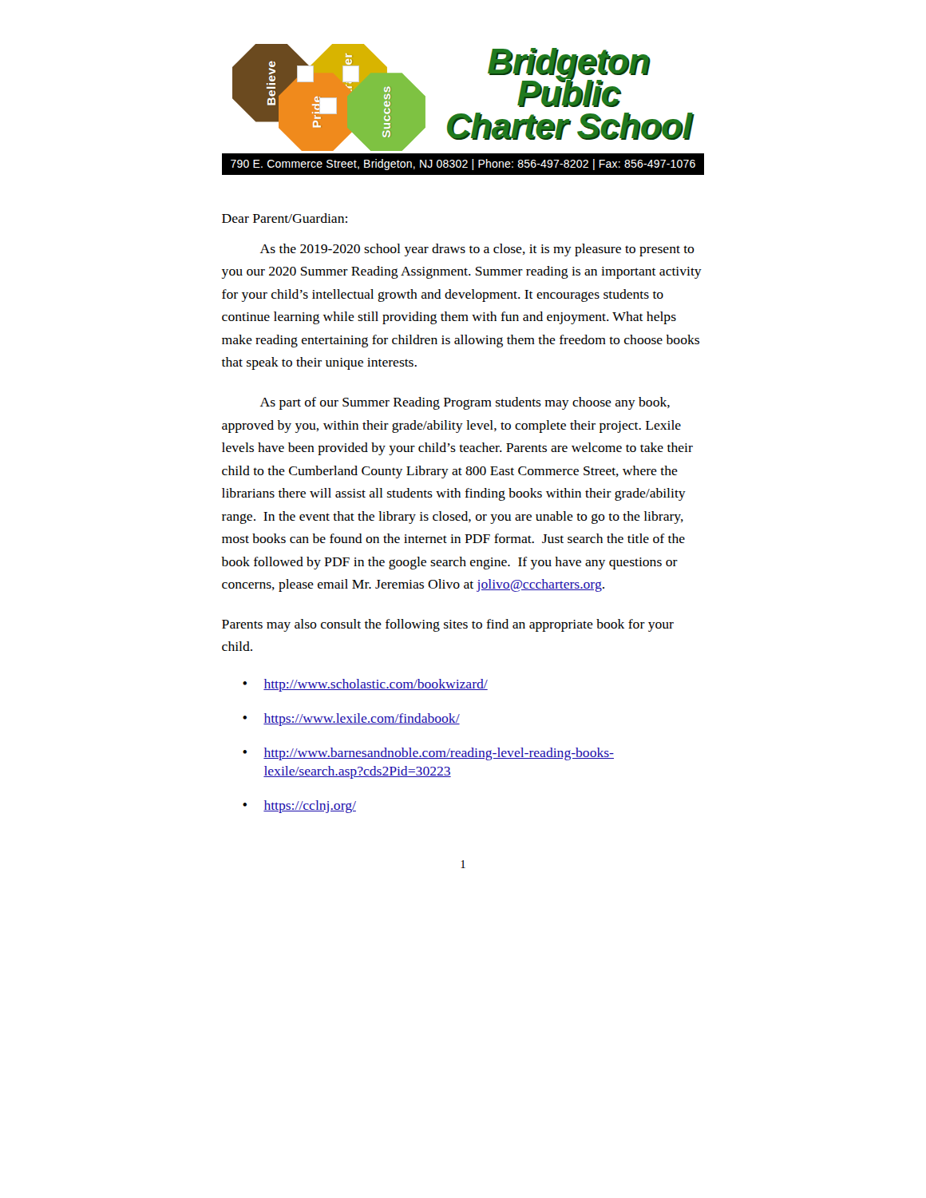Believe
Character
Pride
Success
Bridgeton Public
Charter School
790 E. Commerce Street, Bridgeton, NJ 08302 | Phone: 856-497-8202 | Fax: 856-497-1076
Dear Parent/Guardian:
As the 2019-2020 school year draws to a close, it is my pleasure to present to you our 2020 Summer Reading Assignment. Summer reading is an important activity for your child’s intellectual growth and development. It encourages students to continue learning while still providing them with fun and enjoyment. What helps make reading entertaining for children is allowing them the freedom to choose books that speak to their unique interests.
As part of our Summer Reading Program students may choose any book, approved by you, within their grade/ability level, to complete their project. Lexile levels have been provided by your child’s teacher. Parents are welcome to take their child to the Cumberland County Library at 800 East Commerce Street, where the librarians there will assist all students with finding books within their grade/ability range. In the event that the library is closed, or you are unable to go to the library, most books can be found on the internet in PDF format. Just search the title of the book followed by PDF in the google search engine. If you have any questions or concerns, please email Mr. Jeremias Olivo at jolivo@cccharters.org.
Parents may also consult the following sites to find an appropriate book for your child.
http://www.scholastic.com/bookwizard/
https://www.lexile.com/findabook/
http://www.barnesandnoble.com/reading-level-reading-books-lexile/search.asp?cds2Pid=30223
https://cclnj.org/
1